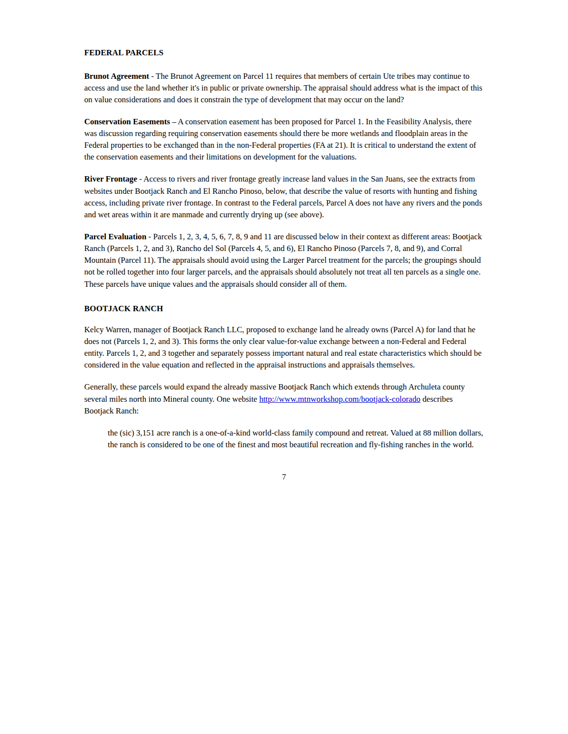FEDERAL PARCELS
Brunot Agreement - The Brunot Agreement on Parcel 11 requires that members of certain Ute tribes may continue to access and use the land whether it's in public or private ownership. The appraisal should address what is the impact of this on value considerations and does it constrain the type of development that may occur on the land?
Conservation Easements – A conservation easement has been proposed for Parcel 1. In the Feasibility Analysis, there was discussion regarding requiring conservation easements should there be more wetlands and floodplain areas in the Federal properties to be exchanged than in the non-Federal properties (FA at 21). It is critical to understand the extent of the conservation easements and their limitations on development for the valuations.
River Frontage - Access to rivers and river frontage greatly increase land values in the San Juans, see the extracts from websites under Bootjack Ranch and El Rancho Pinoso, below, that describe the value of resorts with hunting and fishing access, including private river frontage. In contrast to the Federal parcels, Parcel A does not have any rivers and the ponds and wet areas within it are manmade and currently drying up (see above).
Parcel Evaluation - Parcels 1, 2, 3, 4, 5, 6, 7, 8, 9 and 11 are discussed below in their context as different areas: Bootjack Ranch (Parcels 1, 2, and 3), Rancho del Sol (Parcels 4, 5, and 6), El Rancho Pinoso (Parcels 7, 8, and 9), and Corral Mountain (Parcel 11). The appraisals should avoid using the Larger Parcel treatment for the parcels; the groupings should not be rolled together into four larger parcels, and the appraisals should absolutely not treat all ten parcels as a single one. These parcels have unique values and the appraisals should consider all of them.
BOOTJACK RANCH
Kelcy Warren, manager of Bootjack Ranch LLC, proposed to exchange land he already owns (Parcel A) for land that he does not (Parcels 1, 2, and 3). This forms the only clear value-for-value exchange between a non-Federal and Federal entity. Parcels 1, 2, and 3 together and separately possess important natural and real estate characteristics which should be considered in the value equation and reflected in the appraisal instructions and appraisals themselves.
Generally, these parcels would expand the already massive Bootjack Ranch which extends through Archuleta county several miles north into Mineral county. One website http://www.mtnworkshop.com/bootjack-colorado describes Bootjack Ranch:
the (sic) 3,151 acre ranch is a one-of-a-kind world-class family compound and retreat. Valued at 88 million dollars, the ranch is considered to be one of the finest and most beautiful recreation and fly-fishing ranches in the world.
7